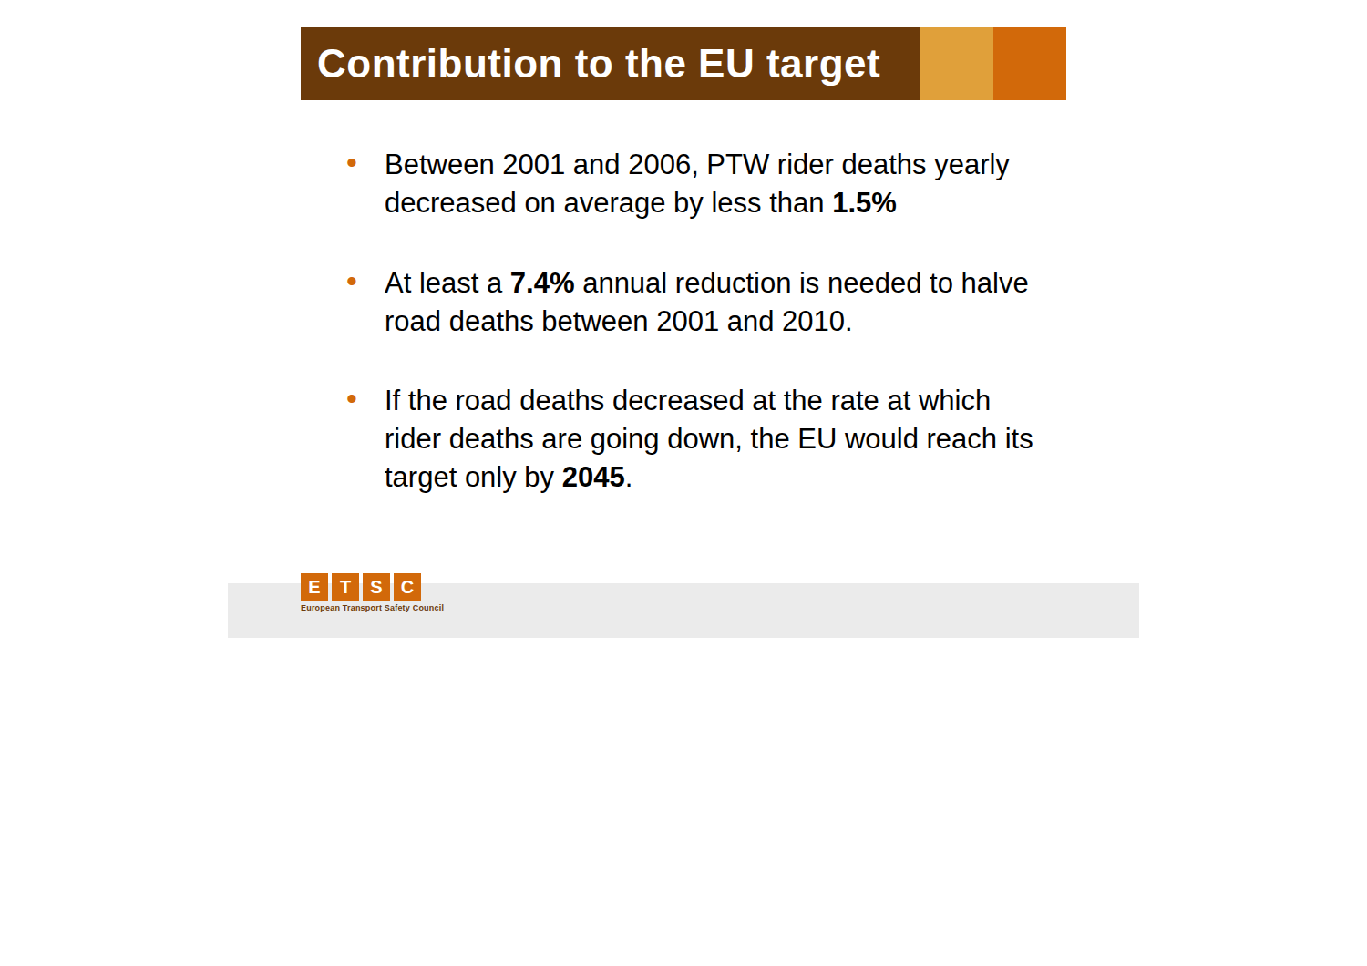Contribution to the EU target
Between 2001 and 2006, PTW rider deaths yearly decreased on average by less than 1.5%
At least a 7.4% annual reduction is needed to halve road deaths between 2001 and 2010.
If the road deaths decreased at the rate at which rider deaths are going down, the EU would reach its target only by 2045.
ETSC
European Transport Safety Council